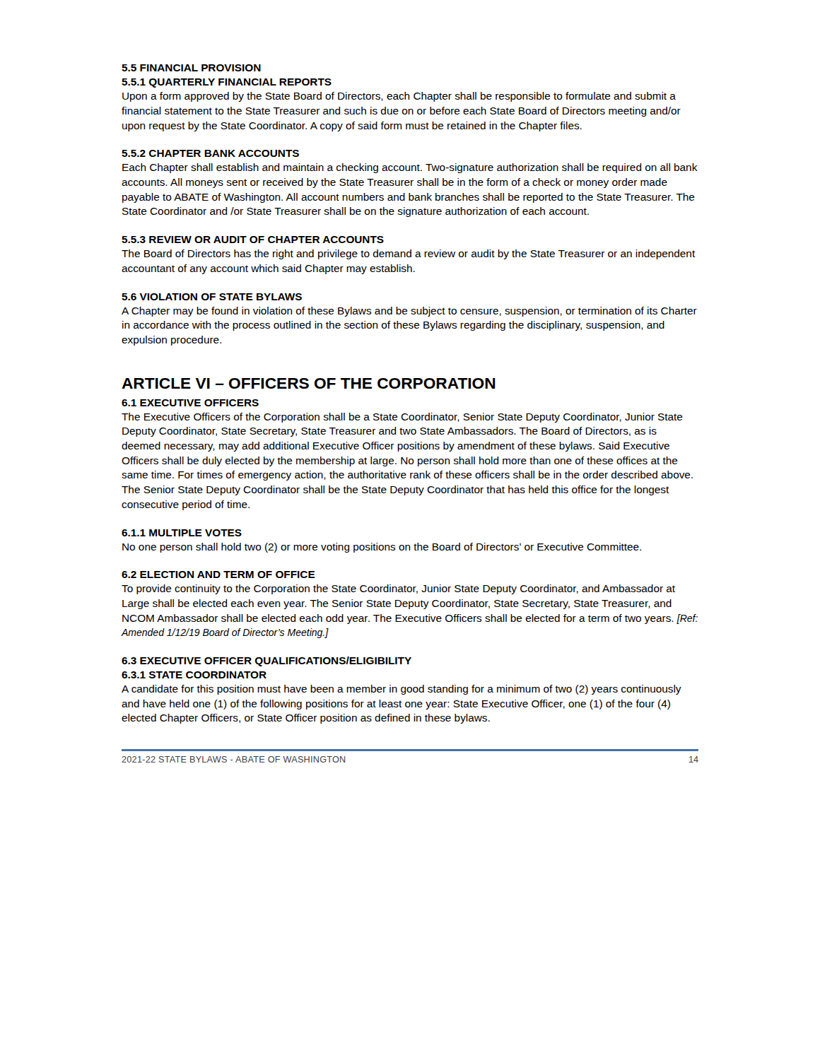5.5 FINANCIAL PROVISION
5.5.1 QUARTERLY FINANCIAL REPORTS
Upon a form approved by the State Board of Directors, each Chapter shall be responsible to formulate and submit a financial statement to the State Treasurer and such is due on or before each State Board of Directors meeting and/or upon request by the State Coordinator. A copy of said form must be retained in the Chapter files.
5.5.2 CHAPTER BANK ACCOUNTS
Each Chapter shall establish and maintain a checking account. Two-signature authorization shall be required on all bank accounts. All moneys sent or received by the State Treasurer shall be in the form of a check or money order made payable to ABATE of Washington. All account numbers and bank branches shall be reported to the State Treasurer. The State Coordinator and /or State Treasurer shall be on the signature authorization of each account.
5.5.3 REVIEW OR AUDIT OF CHAPTER ACCOUNTS
The Board of Directors has the right and privilege to demand a review or audit by the State Treasurer or an independent accountant of any account which said Chapter may establish.
5.6 VIOLATION OF STATE BYLAWS
A Chapter may be found in violation of these Bylaws and be subject to censure, suspension, or termination of its Charter in accordance with the process outlined in the section of these Bylaws regarding the disciplinary, suspension, and expulsion procedure.
ARTICLE VI – OFFICERS OF THE CORPORATION
6.1 EXECUTIVE OFFICERS
The Executive Officers of the Corporation shall be a State Coordinator, Senior State Deputy Coordinator, Junior State Deputy Coordinator, State Secretary, State Treasurer and two State Ambassadors. The Board of Directors, as is deemed necessary, may add additional Executive Officer positions by amendment of these bylaws. Said Executive Officers shall be duly elected by the membership at large. No person shall hold more than one of these offices at the same time. For times of emergency action, the authoritative rank of these officers shall be in the order described above. The Senior State Deputy Coordinator shall be the State Deputy Coordinator that has held this office for the longest consecutive period of time.
6.1.1 MULTIPLE VOTES
No one person shall hold two (2) or more voting positions on the Board of Directors’ or Executive Committee.
6.2 ELECTION AND TERM OF OFFICE
To provide continuity to the Corporation the State Coordinator, Junior State Deputy Coordinator, and Ambassador at Large shall be elected each even year. The Senior State Deputy Coordinator, State Secretary, State Treasurer, and NCOM Ambassador shall be elected each odd year. The Executive Officers shall be elected for a term of two years. [Ref: Amended 1/12/19 Board of Director’s Meeting.]
6.3 EXECUTIVE OFFICER QUALIFICATIONS/ELIGIBILITY
6.3.1 STATE COORDINATOR
A candidate for this position must have been a member in good standing for a minimum of two (2) years continuously and have held one (1) of the following positions for at least one year: State Executive Officer, one (1) of the four (4) elected Chapter Officers, or State Officer position as defined in these bylaws.
2021-22 STATE BYLAWS - ABATE OF WASHINGTON 14